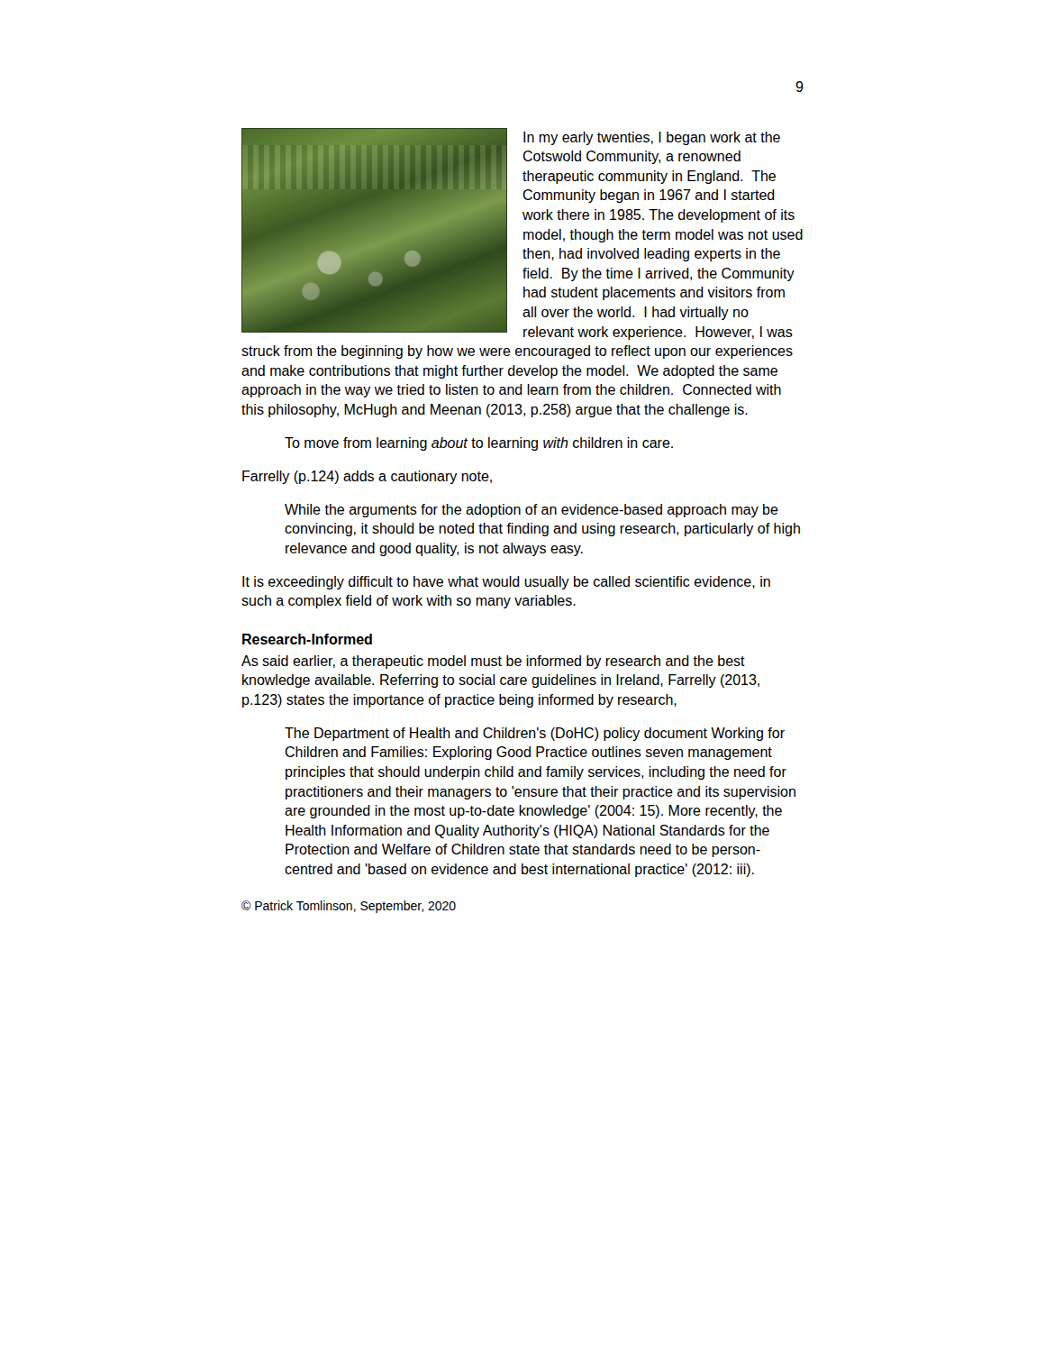9
In my early twenties, I began work at the Cotswold Community, a renowned therapeutic community in England. The Community began in 1967 and I started work there in 1985. The development of its model, though the term model was not used then, had involved leading experts in the field. By the time I arrived, the Community had student placements and visitors from all over the world. I had virtually no relevant work experience. However, I was struck from the beginning by how we were encouraged to reflect upon our experiences and make contributions that might further develop the model. We adopted the same approach in the way we tried to listen to and learn from the children. Connected with this philosophy, McHugh and Meenan (2013, p.258) argue that the challenge is.
To move from learning about to learning with children in care.
Farrelly (p.124) adds a cautionary note,
While the arguments for the adoption of an evidence-based approach may be convincing, it should be noted that finding and using research, particularly of high relevance and good quality, is not always easy.
It is exceedingly difficult to have what would usually be called scientific evidence, in such a complex field of work with so many variables.
Research-Informed
As said earlier, a therapeutic model must be informed by research and the best knowledge available. Referring to social care guidelines in Ireland, Farrelly (2013, p.123) states the importance of practice being informed by research,
The Department of Health and Children's (DoHC) policy document Working for Children and Families: Exploring Good Practice outlines seven management principles that should underpin child and family services, including the need for practitioners and their managers to 'ensure that their practice and its supervision are grounded in the most up-to-date knowledge' (2004: 15). More recently, the Health Information and Quality Authority's (HIQA) National Standards for the Protection and Welfare of Children state that standards need to be person-centred and 'based on evidence and best international practice' (2012: iii).
© Patrick Tomlinson, September, 2020